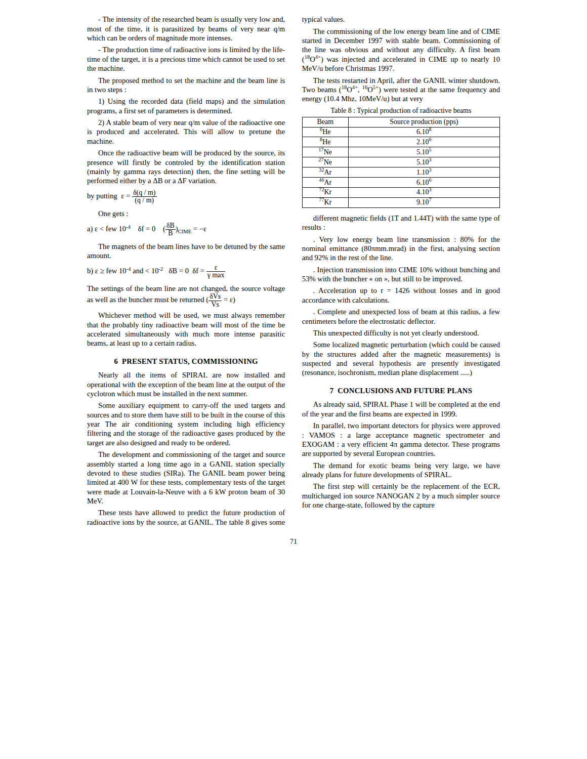- The intensity of the researched beam is usually very low and, most of the time, it is parasitized by beams of very near q/m which can be orders of magnitude more intenses.
- The production time of radioactive ions is limited by the life-time of the target, it is a precious time which cannot be used to set the machine.
The proposed method to set the machine and the beam line is in two steps :
1) Using the recorded data (field maps) and the simulation programs, a first set of parameters is determined.
2) A stable beam of very near q/m value of the radioactive one is produced and accelerated. This will allow to pretune the machine.
Once the radioactive beam will be produced by the source, its presence will firstly be controled by the identification station (mainly by gamma rays detection) then, the fine setting will be performed either by a ΔB or a ΔF variation.
by putting ε = δ(q / m)(q / m)
One gets :
a) ε < few 10-4 δf = 0 (δB B)CIME = −ε
The magnets of the beam lines have to be detuned by the same amount.
b) ε ≥ few 10-4 and < 10-2 δB = 0 δf = εγ max
The settings of the beam line are not changed, the source voltage as well as the buncher must be returned (δVs Vs = ε)
Whichever method will be used, we must always remember that the probably tiny radioactive beam will most of the time be accelerated simultaneously with much more intense parasitic beams, at least up to a certain radius.
6 Present status, commissioning
Nearly all the items of SPIRAL are now installed and operational with the exception of the beam line at the output of the cyclotron which must be installed in the next summer.
Some auxiliary equipment to carry-off the used targets and sources and to store them have still to be built in the course of this year The air conditioning system including high efficiency filtering and the storage of the radioactive gases produced by the target are also designed and ready to be ordered.
The development and commissioning of the target and source assembly started a long time ago in a GANIL station specially devoted to these studies (SIRa). The GANIL beam power being limited at 400 W for these tests, complementary tests of the target were made at Louvain-la-Neuve with a 6 kW proton beam of 30 MeV.
These tests have allowed to predict the future production of radioactive ions by the source, at GANIL. The table 8 gives some typical values.
The commissioning of the low energy beam line and of CIME started in December 1997 with stable beam. Commissioning of the line was obvious and without any difficulty. A first beam (18O4+) was injected and accelerated in CIME up to nearly 10 MeV/u before Christmas 1997.
The tests restarted in April, after the GANIL winter shutdown. Two beams (18O4+, 16O5+) were tested at the same frequency and energy (10.4 Mhz, 10MeV/u) but at very
Table 8 : Typical production of radioactive beams
| Beam | Source production (pps) |
| --- | --- |
| 6 He | 6.10 8 |
| 8 He | 2.10 6 |
| 17 Ne | 5.10 5 |
| 27 Ne | 5.10 3 |
| 32 Ar | 1.10 3 |
| 46 Ar | 6.10 6 |
| 72 Kr | 4.10 3 |
| 77 Kr | 9.10 7 |
different magnetic fields (1T and 1.44T) with the same type of results :
. Very low energy beam line transmission : 80% for the nominal emittance (80πmm.mrad) in the first, analysing section and 92% in the rest of the line.
. Injection transmission into CIME 10% without bunching and 53% with the buncher « on », but still to be improved.
. Acceleration up to r = 1426 without losses and in good accordance with calculations.
. Complete and unexpected loss of beam at this radius, a few centimeters before the electrostatic deflector.
This unexpected difficulty is not yet clearly understood.
Some localized magnetic perturbation (which could be caused by the structures added after the magnetic measurements) is suspected and several hypothesis are presently investigated (resonance, isochronism, median plane displacement .....)
7 Conclusions and future plans
As already said, SPIRAL Phase 1 will be completed at the end of the year and the first beams are expected in 1999.
In parallel, two important detectors for physics were approved : VAMOS : a large acceptance magnetic spectrometer and EXOGAM : a very efficient 4π gamma detector. These programs are supported by several European countries.
The demand for exotic beams being very large, we have already plans for future developments of SPIRAL.
The first step will certainly be the replacement of the ECR, multicharged ion source NANOGAN 2 by a much simpler source for one charge-state, followed by the capture
71